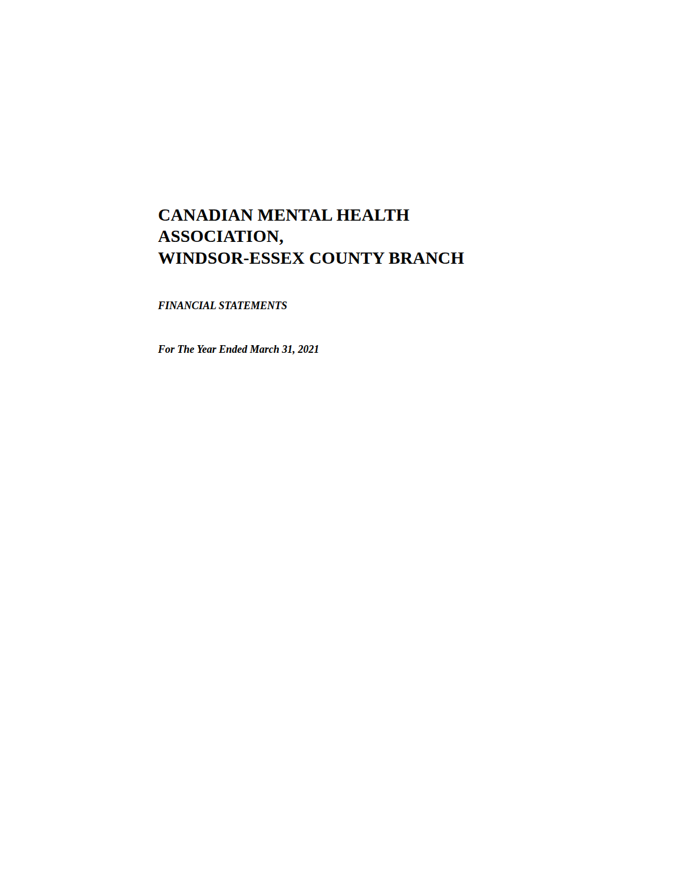CANADIAN MENTAL HEALTH ASSOCIATION,
WINDSOR-ESSEX COUNTY BRANCH
FINANCIAL STATEMENTS
For The Year Ended March 31, 2021